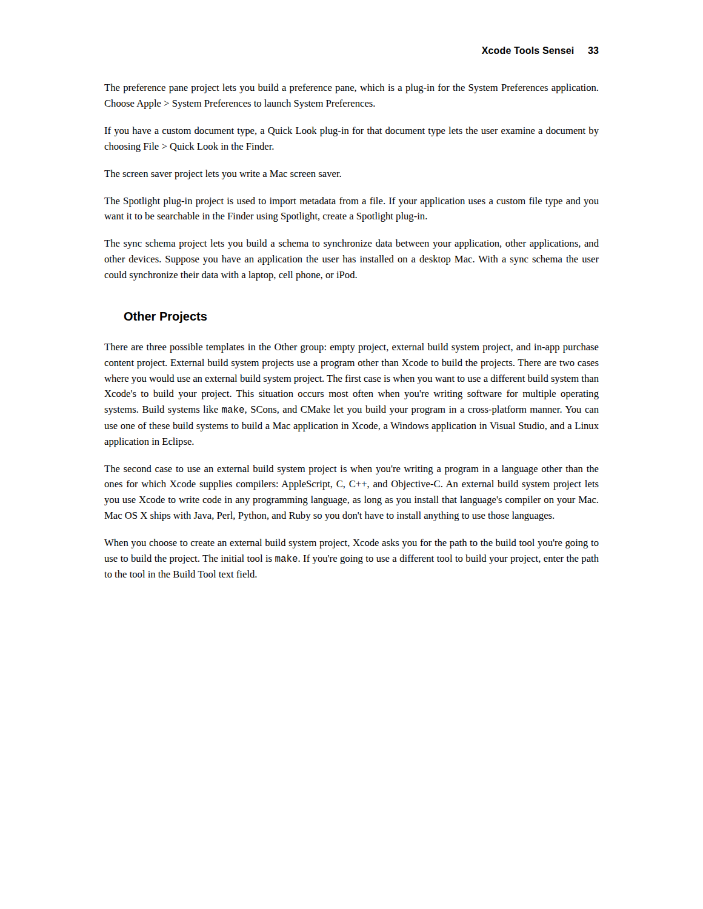Xcode Tools Sensei33
The preference pane project lets you build a preference pane, which is a plug-in for the System Preferences application. Choose Apple > System Preferences to launch System Preferences.
If you have a custom document type, a Quick Look plug-in for that document type lets the user examine a document by choosing File > Quick Look in the Finder.
The screen saver project lets you write a Mac screen saver.
The Spotlight plug-in project is used to import metadata from a file. If your application uses a custom file type and you want it to be searchable in the Finder using Spotlight, create a Spotlight plug-in.
The sync schema project lets you build a schema to synchronize data between your application, other applications, and other devices. Suppose you have an application the user has installed on a desktop Mac. With a sync schema the user could synchronize their data with a laptop, cell phone, or iPod.
Other Projects
There are three possible templates in the Other group: empty project, external build system project, and in-app purchase content project. External build system projects use a program other than Xcode to build the projects. There are two cases where you would use an external build system project. The first case is when you want to use a different build system than Xcode's to build your project. This situation occurs most often when you're writing software for multiple operating systems. Build systems like make, SCons, and CMake let you build your program in a cross-platform manner. You can use one of these build systems to build a Mac application in Xcode, a Windows application in Visual Studio, and a Linux application in Eclipse.
The second case to use an external build system project is when you're writing a program in a language other than the ones for which Xcode supplies compilers: AppleScript, C, C++, and Objective-C. An external build system project lets you use Xcode to write code in any programming language, as long as you install that language's compiler on your Mac. Mac OS X ships with Java, Perl, Python, and Ruby so you don't have to install anything to use those languages.
When you choose to create an external build system project, Xcode asks you for the path to the build tool you're going to use to build the project. The initial tool is make. If you're going to use a different tool to build your project, enter the path to the tool in the Build Tool text field.